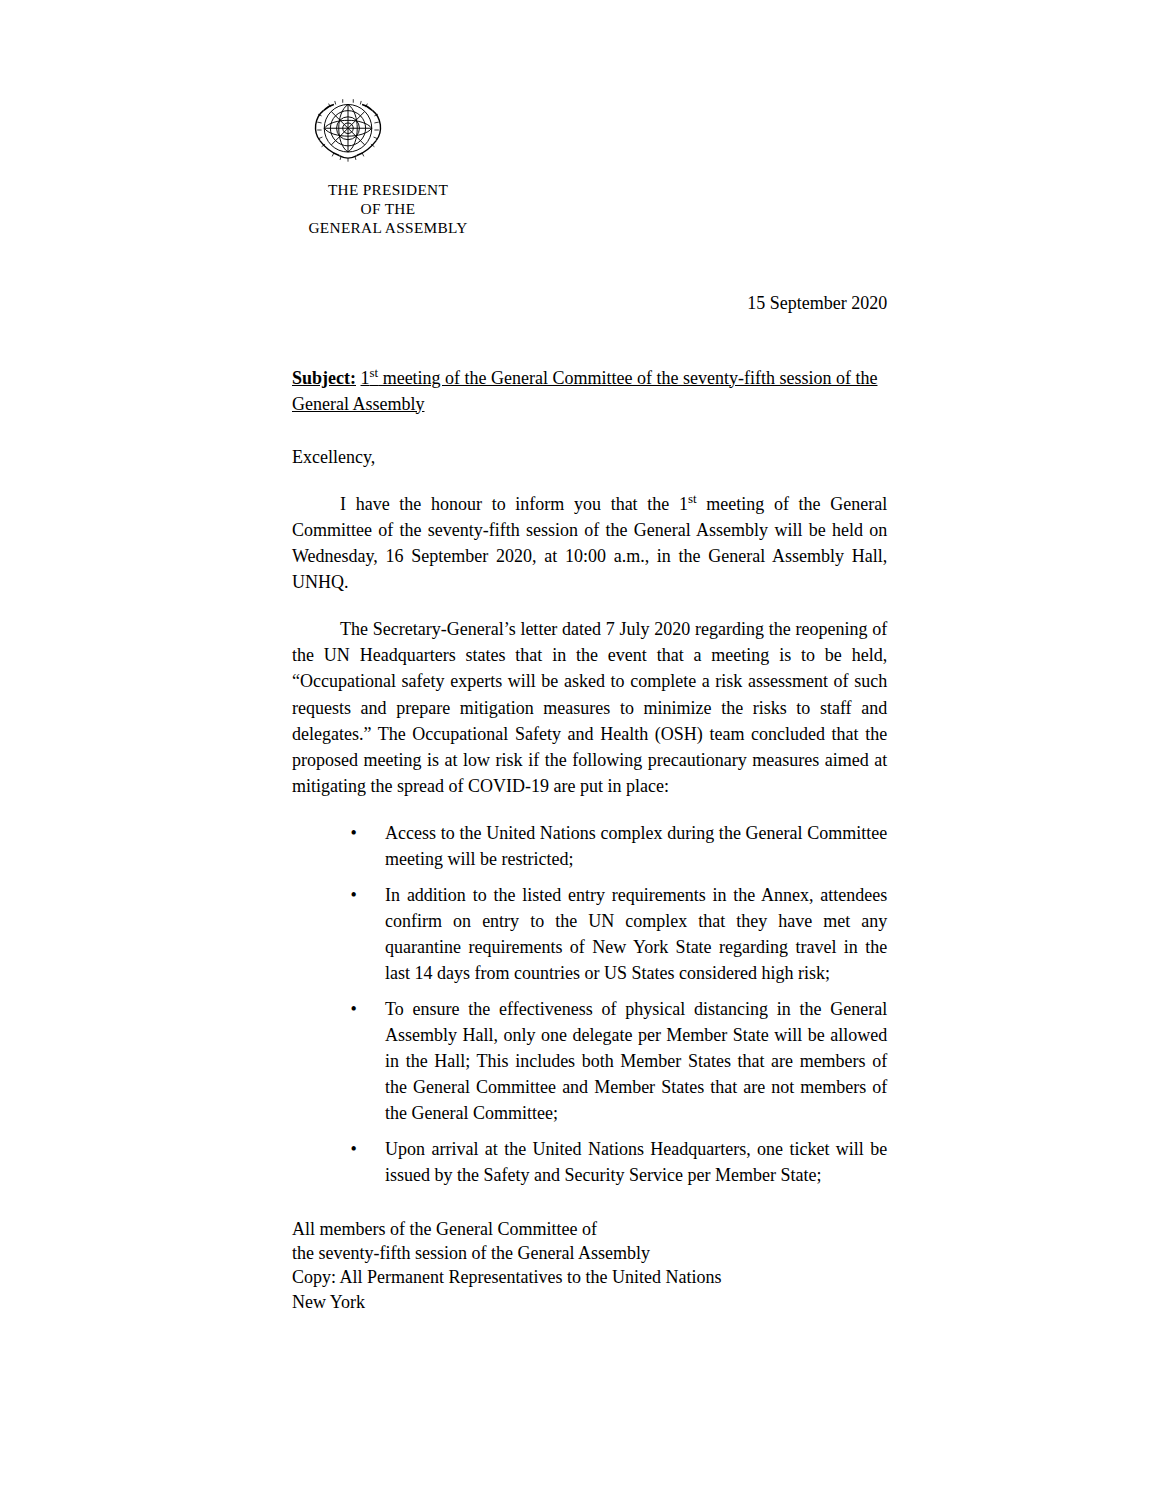THE PRESIDENT
OF THE
GENERAL ASSEMBLY
15 September 2020
Subject: 1st meeting of the General Committee of the seventy-fifth session of the General Assembly
Excellency,
I have the honour to inform you that the 1st meeting of the General Committee of the seventy-fifth session of the General Assembly will be held on Wednesday, 16 September 2020, at 10:00 a.m., in the General Assembly Hall, UNHQ.
The Secretary-General’s letter dated 7 July 2020 regarding the reopening of the UN Headquarters states that in the event that a meeting is to be held, “Occupational safety experts will be asked to complete a risk assessment of such requests and prepare mitigation measures to minimize the risks to staff and delegates.” The Occupational Safety and Health (OSH) team concluded that the proposed meeting is at low risk if the following precautionary measures aimed at mitigating the spread of COVID-19 are put in place:
Access to the United Nations complex during the General Committee meeting will be restricted;
In addition to the listed entry requirements in the Annex, attendees confirm on entry to the UN complex that they have met any quarantine requirements of New York State regarding travel in the last 14 days from countries or US States considered high risk;
To ensure the effectiveness of physical distancing in the General Assembly Hall, only one delegate per Member State will be allowed in the Hall; This includes both Member States that are members of the General Committee and Member States that are not members of the General Committee;
Upon arrival at the United Nations Headquarters, one ticket will be issued by the Safety and Security Service per Member State;
All members of the General Committee of
the seventy-fifth session of the General Assembly
Copy: All Permanent Representatives to the United Nations
New York